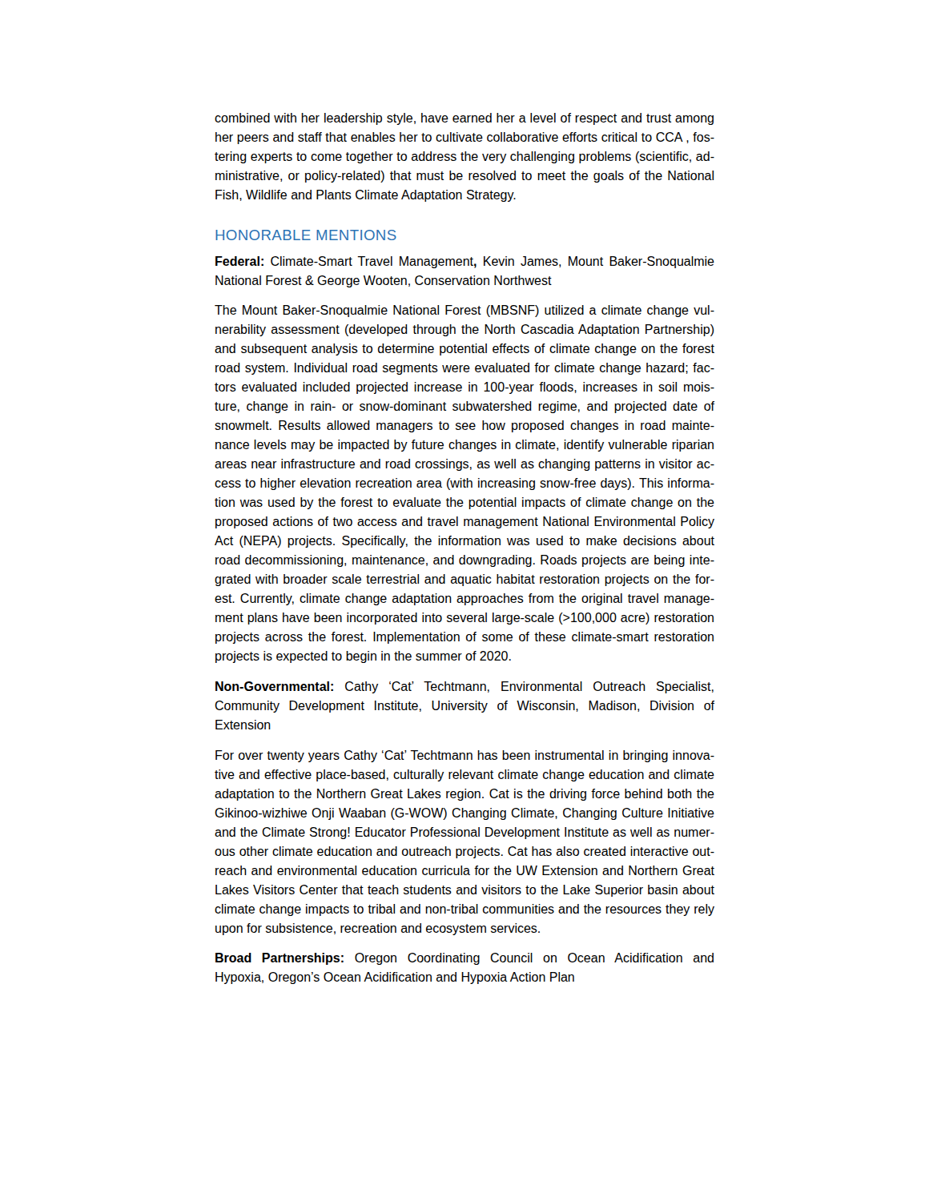Climate Adaptation Leadership Award for natural resources
combined with her leadership style, have earned her a level of respect and trust among her peers and staff that enables her to cultivate collaborative efforts critical to CCA , fostering experts to come together to address the very challenging problems (scientific, administrative, or policy-related) that must be resolved to meet the goals of the National Fish, Wildlife and Plants Climate Adaptation Strategy.
Honorable Mentions
Federal: Climate-Smart Travel Management, Kevin James, Mount Baker-Snoqualmie National Forest & George Wooten, Conservation Northwest
The Mount Baker-Snoqualmie National Forest (MBSNF) utilized a climate change vulnerability assessment (developed through the North Cascadia Adaptation Partnership) and subsequent analysis to determine potential effects of climate change on the forest road system. Individual road segments were evaluated for climate change hazard; factors evaluated included projected increase in 100-year floods, increases in soil moisture, change in rain- or snow-dominant subwatershed regime, and projected date of snowmelt. Results allowed managers to see how proposed changes in road maintenance levels may be impacted by future changes in climate, identify vulnerable riparian areas near infrastructure and road crossings, as well as changing patterns in visitor access to higher elevation recreation area (with increasing snow-free days). This information was used by the forest to evaluate the potential impacts of climate change on the proposed actions of two access and travel management National Environmental Policy Act (NEPA) projects. Specifically, the information was used to make decisions about road decommissioning, maintenance, and downgrading. Roads projects are being integrated with broader scale terrestrial and aquatic habitat restoration projects on the forest. Currently, climate change adaptation approaches from the original travel management plans have been incorporated into several large-scale (>100,000 acre) restoration projects across the forest. Implementation of some of these climate-smart restoration projects is expected to begin in the summer of 2020.
Non-Governmental: Cathy ‘Cat’ Techtmann, Environmental Outreach Specialist, Community Development Institute, University of Wisconsin, Madison, Division of Extension
For over twenty years Cathy ‘Cat’ Techtmann has been instrumental in bringing innovative and effective place-based, culturally relevant climate change education and climate adaptation to the Northern Great Lakes region. Cat is the driving force behind both the Gikinoo-wizhiwe Onji Waaban (G-WOW) Changing Climate, Changing Culture Initiative and the Climate Strong! Educator Professional Development Institute as well as numerous other climate education and outreach projects. Cat has also created interactive outreach and environmental education curricula for the UW Extension and Northern Great Lakes Visitors Center that teach students and visitors to the Lake Superior basin about climate change impacts to tribal and non-tribal communities and the resources they rely upon for subsistence, recreation and ecosystem services.
Broad Partnerships: Oregon Coordinating Council on Ocean Acidification and Hypoxia, Oregon’s Ocean Acidification and Hypoxia Action Plan